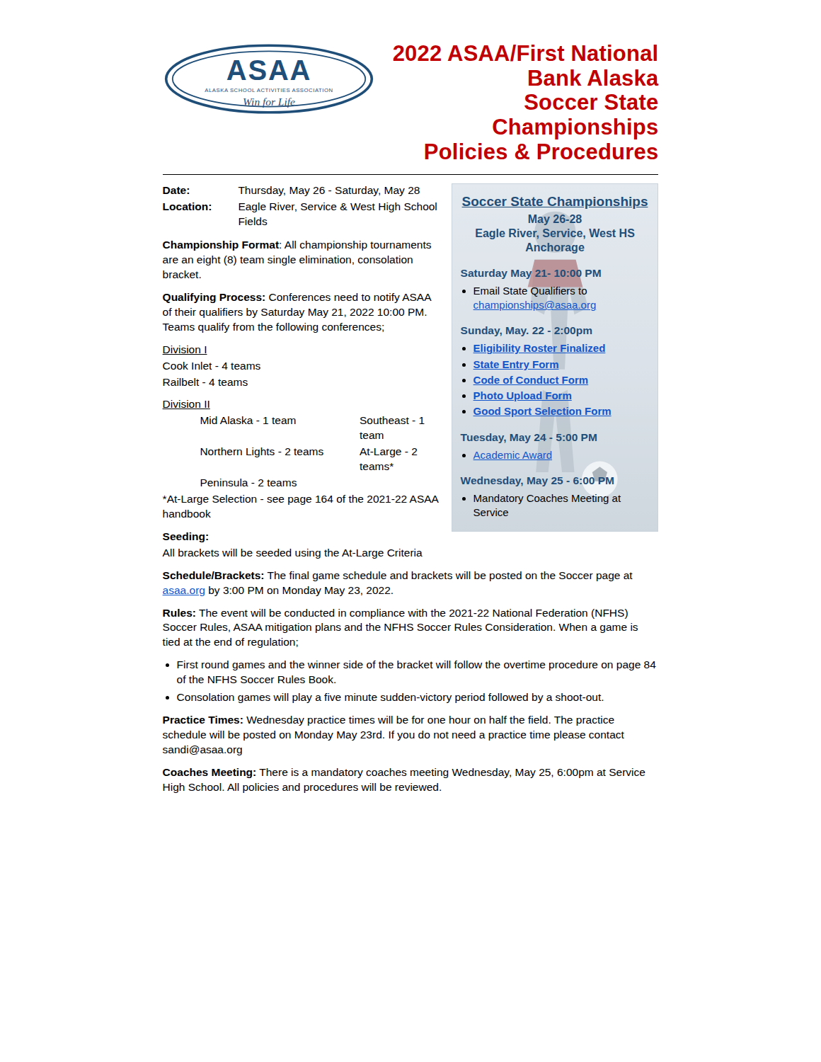ASAA ALASKA SCHOOL ACTIVITIES ASSOCIATION Win for Life
2022 ASAA/First National Bank Alaska Soccer State Championships Policies & Procedures
Soccer State Championships
May 26-28
Eagle River, Service, West HS
Anchorage
Saturday May 21- 10:00 PM
Email State Qualifiers to championships@asaa.org
Sunday, May. 22 - 2:00pm
Eligibility Roster Finalized
State Entry Form
Code of Conduct Form
Photo Upload Form
Good Sport Selection Form
Tuesday, May 24 - 5:00 PM
Academic Award
Wednesday, May 25 - 6:00 PM
Mandatory Coaches Meeting at Service
Date:
Thursday, May 26 - Saturday, May 28
Location:
Eagle River, Service & West High School Fields
Championship Format: All championship tournaments are an eight (8) team single elimination, consolation bracket.
Qualifying Process: Conferences need to notify ASAA of their qualifiers by Saturday May 21, 2022 10:00 PM. Teams qualify from the following conferences;
Division I
Cook Inlet - 4 teams
Railbelt - 4 teams
Division II
Mid Alaska - 1 team
Southeast - 1 team
Northern Lights - 2 teams
At-Large - 2 teams*
Peninsula - 2 teams
*At-Large Selection - see page 164 of the 2021-22 ASAA handbook
Seeding:
All brackets will be seeded using the At-Large Criteria
Schedule/Brackets: The final game schedule and brackets will be posted on the Soccer page at asaa.org by 3:00 PM on Monday May 23, 2022.
Rules: The event will be conducted in compliance with the 2021-22 National Federation (NFHS) Soccer Rules, ASAA mitigation plans and the NFHS Soccer Rules Consideration. When a game is tied at the end of regulation;
First round games and the winner side of the bracket will follow the overtime procedure on page 84 of the NFHS Soccer Rules Book.
Consolation games will play a five minute sudden-victory period followed by a shoot-out.
Practice Times: Wednesday practice times will be for one hour on half the field. The practice schedule will be posted on Monday May 23rd. If you do not need a practice time please contact sandi@asaa.org
Coaches Meeting: There is a mandatory coaches meeting Wednesday, May 25, 6:00pm at Service High School. All policies and procedures will be reviewed.